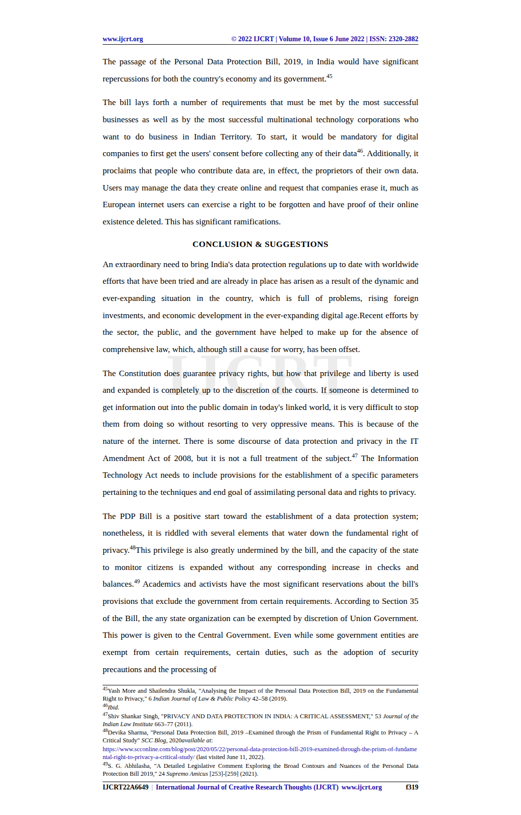www.ijcrt.org
© 2022 IJCRT | Volume 10, Issue 6 June 2022 | ISSN: 2320-2882
IJCRT
The passage of the Personal Data Protection Bill, 2019, in India would have significant repercussions for both the country's economy and its government.45
The bill lays forth a number of requirements that must be met by the most successful businesses as well as by the most successful multinational technology corporations who want to do business in Indian Territory. To start, it would be mandatory for digital companies to first get the users' consent before collecting any of their data46. Additionally, it proclaims that people who contribute data are, in effect, the proprietors of their own data. Users may manage the data they create online and request that companies erase it, much as European internet users can exercise a right to be forgotten and have proof of their online existence deleted. This has significant ramifications.
CONCLUSION & SUGGESTIONS
An extraordinary need to bring India's data protection regulations up to date with worldwide efforts that have been tried and are already in place has arisen as a result of the dynamic and ever-expanding situation in the country, which is full of problems, rising foreign investments, and economic development in the ever-expanding digital age.Recent efforts by the sector, the public, and the government have helped to make up for the absence of comprehensive law, which, although still a cause for worry, has been offset.
The Constitution does guarantee privacy rights, but how that privilege and liberty is used and expanded is completely up to the discretion of the courts. If someone is determined to get information out into the public domain in today's linked world, it is very difficult to stop them from doing so without resorting to very oppressive means. This is because of the nature of the internet. There is some discourse of data protection and privacy in the IT Amendment Act of 2008, but it is not a full treatment of the subject.47 The Information Technology Act needs to include provisions for the establishment of a specific parameters pertaining to the techniques and end goal of assimilating personal data and rights to privacy.
The PDP Bill is a positive start toward the establishment of a data protection system; nonetheless, it is riddled with several elements that water down the fundamental right of privacy.48This privilege is also greatly undermined by the bill, and the capacity of the state to monitor citizens is expanded without any corresponding increase in checks and balances.49 Academics and activists have the most significant reservations about the bill's provisions that exclude the government from certain requirements. According to Section 35 of the Bill, the any state organization can be exempted by discretion of Union Government. This power is given to the Central Government. Even while some government entities are exempt from certain requirements, certain duties, such as the adoption of security precautions and the processing of
45Yash More and Shailendra Shukla, "Analysing the Impact of the Personal Data Protection Bill, 2019 on the Fundamental Right to Privacy," 6 Indian Journal of Law & Public Policy 42–58 (2019).
46Ibid.
47Shiv Shankar Singh, "PRIVACY AND DATA PROTECTION IN INDIA: A CRITICAL ASSESSMENT," 53 Journal of the Indian Law Institute 663–77 (2011).
48Devika Sharma, "Personal Data Protection Bill, 2019 –Examined through the Prism of Fundamental Right to Privacy – A Critical Study" SCC Blog, 2020available at:
https://www.scconline.com/blog/post/2020/05/22/personal-data-protection-bill-2019-examined-through-the-prism-of-fundamental-right-to-privacy-a-critical-study/ (last visited June 11, 2022).
49S. G. Abhilasha, "A Detailed Legislative Comment Exploring the Broad Contours and Nuances of the Personal Data Protection Bill 2019," 24 Supremo Amicus [253]-[259] (2021).
IJCRT22A6649 | International Journal of Creative Research Thoughts (IJCRT) www.ijcrt.org f319